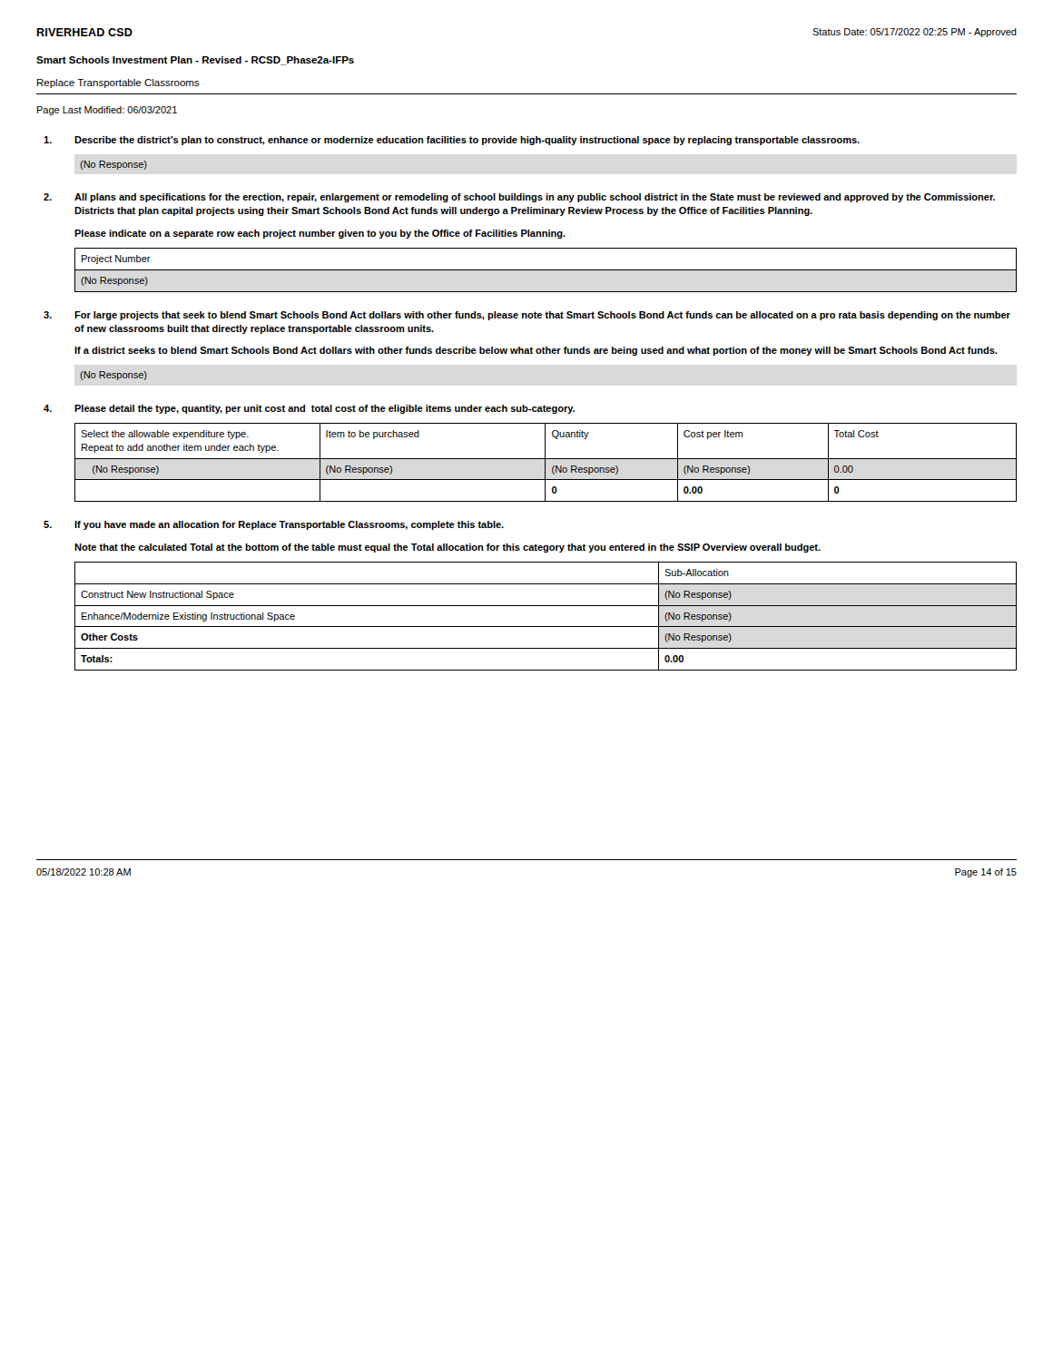RIVERHEAD CSD Status Date: 05/17/2022 02:25 PM - Approved
Smart Schools Investment Plan - Revised - RCSD_Phase2a-IFPs
Replace Transportable Classrooms
Page Last Modified: 06/03/2021
Describe the district’s plan to construct, enhance or modernize education facilities to provide high-quality instructional space by replacing transportable classrooms.
(No Response)
All plans and specifications for the erection, repair, enlargement or remodeling of school buildings in any public school district in the State must be reviewed and approved by the Commissioner. Districts that plan capital projects using their Smart Schools Bond Act funds will undergo a Preliminary Review Process by the Office of Facilities Planning.
Please indicate on a separate row each project number given to you by the Office of Facilities Planning.
| Project Number |
| (No Response) |
For large projects that seek to blend Smart Schools Bond Act dollars with other funds, please note that Smart Schools Bond Act funds can be allocated on a pro rata basis depending on the number of new classrooms built that directly replace transportable classroom units.
If a district seeks to blend Smart Schools Bond Act dollars with other funds describe below what other funds are being used and what portion of the money will be Smart Schools Bond Act funds.
(No Response)
Please detail the type, quantity, per unit cost and total cost of the eligible items under each sub-category.
| Select the allowable expenditure type. Repeat to add another item under each type. | Item to be purchased | Quantity | Cost per Item | Total Cost |
| --- | --- | --- | --- | --- |
| (No Response) | (No Response) | (No Response) | (No Response) | 0.00 |
| | | 0 | 0.00 | 0 |
If you have made an allocation for Replace Transportable Classrooms, complete this table.
Note that the calculated Total at the bottom of the table must equal the Total allocation for this category that you entered in the SSIP Overview overall budget.
| | Sub-Allocation |
| --- | --- |
| Construct New Instructional Space | (No Response) |
| Enhance/Modernize Existing Instructional Space | (No Response) |
| Other Costs | (No Response) |
| Totals: | 0.00 |
05/18/2022 10:28 AM Page 14 of 15